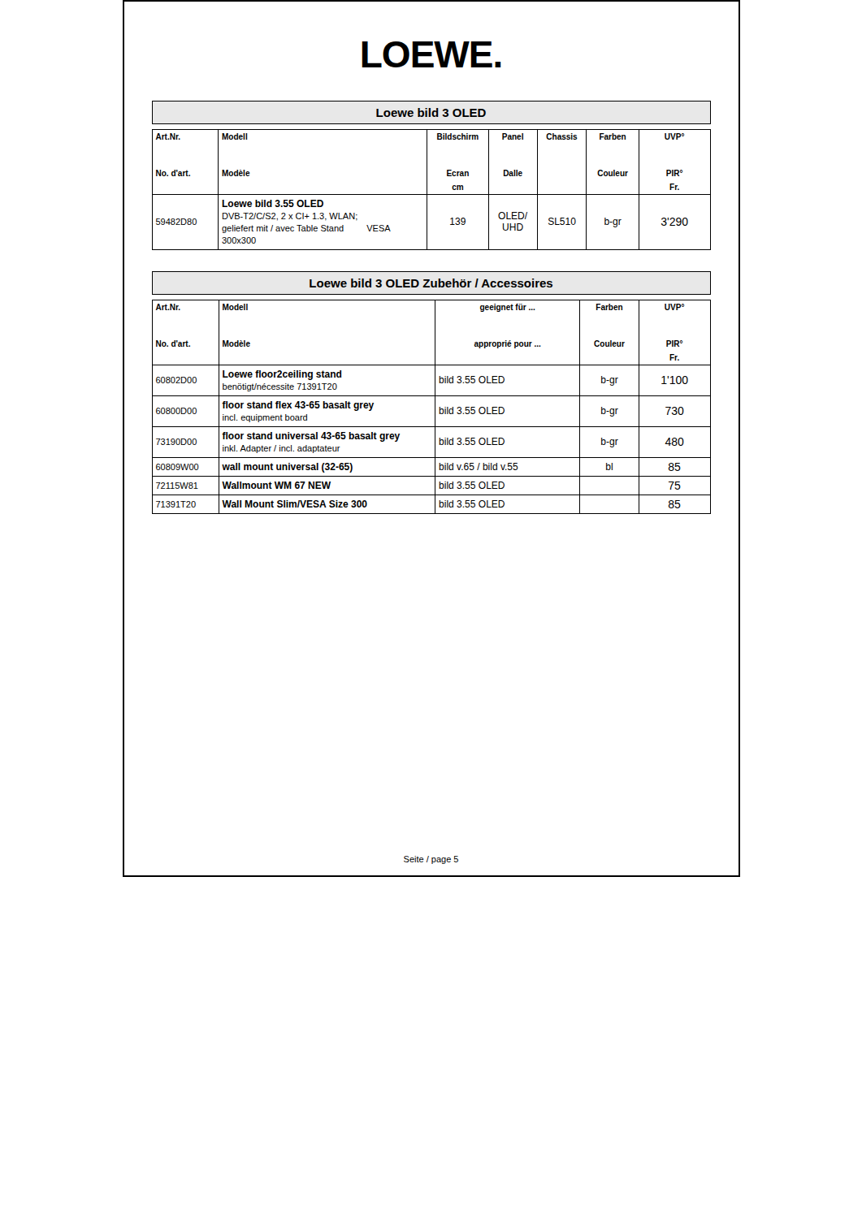LOEWE.
Loewe bild 3 OLED
| Art.Nr. No. d'art. | Modell Modèle | Bildschirm Ecran cm | Panel Dalle | Chassis | Farben Couleur | UVP° PIR° Fr. |
| --- | --- | --- | --- | --- | --- | --- |
| 59482D80 | Loewe bild 3.55 OLED DVB-T2/C/S2, 2 x CI+ 1.3, WLAN; geliefert mit / avec Table Stand VESA 300x300 | 139 | OLED/ UHD | SL510 | b-gr | 3'290 |
Loewe bild 3 OLED Zubehör / Accessoires
| Art.Nr. No. d'art. | Modell Modèle | geeignet für ... approprié pour ... | Farben Couleur | UVP° PIR° Fr. |
| --- | --- | --- | --- | --- |
| 60802D00 | Loewe floor2ceiling stand benötigt/nécessite 71391T20 | bild 3.55 OLED | b-gr | 1'100 |
| 60800D00 | floor stand flex 43-65 basalt grey incl. equipment board | bild 3.55 OLED | b-gr | 730 |
| 73190D00 | floor stand universal 43-65 basalt grey inkl. Adapter / incl. adaptateur | bild 3.55 OLED | b-gr | 480 |
| 60809W00 | wall mount universal (32-65) | bild v.65 / bild v.55 | bl | 85 |
| 72115W81 | Wallmount WM 67 NEW | bild 3.55 OLED | | 75 |
| 71391T20 | Wall Mount Slim/VESA Size 300 | bild 3.55 OLED | | 85 |
Seite / page 5